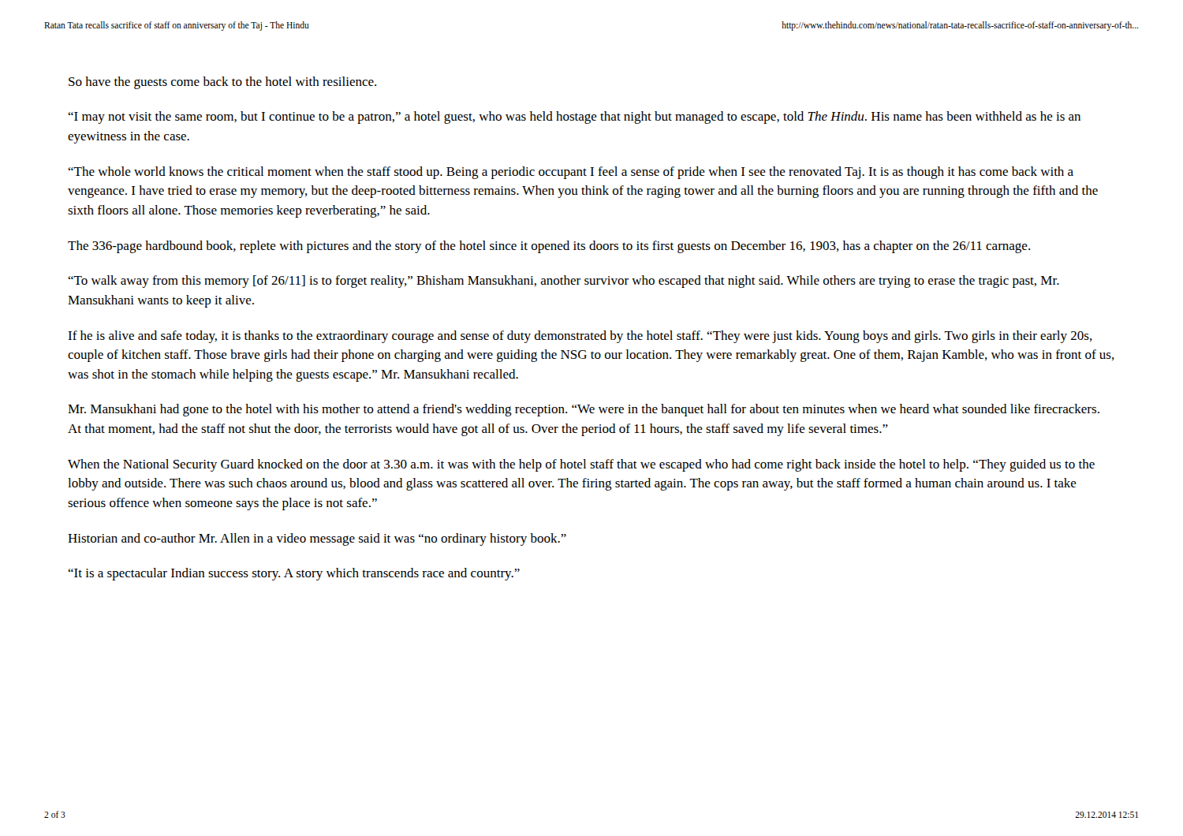Ratan Tata recalls sacrifice of staff on anniversary of the Taj - The Hindu
http://www.thehindu.com/news/national/ratan-tata-recalls-sacrifice-of-staff-on-anniversary-of-th...
So have the guests come back to the hotel with resilience.
“I may not visit the same room, but I continue to be a patron,” a hotel guest, who was held hostage that night but managed to escape, told The Hindu. His name has been withheld as he is an eyewitness in the case.
“The whole world knows the critical moment when the staff stood up. Being a periodic occupant I feel a sense of pride when I see the renovated Taj. It is as though it has come back with a vengeance. I have tried to erase my memory, but the deep-rooted bitterness remains. When you think of the raging tower and all the burning floors and you are running through the fifth and the sixth floors all alone. Those memories keep reverberating,” he said.
The 336-page hardbound book, replete with pictures and the story of the hotel since it opened its doors to its first guests on December 16, 1903, has a chapter on the 26/11 carnage.
“To walk away from this memory [of 26/11] is to forget reality,” Bhisham Mansukhani, another survivor who escaped that night said. While others are trying to erase the tragic past, Mr. Mansukhani wants to keep it alive.
If he is alive and safe today, it is thanks to the extraordinary courage and sense of duty demonstrated by the hotel staff. “They were just kids. Young boys and girls. Two girls in their early 20s, couple of kitchen staff. Those brave girls had their phone on charging and were guiding the NSG to our location. They were remarkably great. One of them, Rajan Kamble, who was in front of us, was shot in the stomach while helping the guests escape.” Mr. Mansukhani recalled.
Mr. Mansukhani had gone to the hotel with his mother to attend a friend's wedding reception. “We were in the banquet hall for about ten minutes when we heard what sounded like firecrackers. At that moment, had the staff not shut the door, the terrorists would have got all of us. Over the period of 11 hours, the staff saved my life several times.”
When the National Security Guard knocked on the door at 3.30 a.m. it was with the help of hotel staff that we escaped who had come right back inside the hotel to help. “They guided us to the lobby and outside. There was such chaos around us, blood and glass was scattered all over. The firing started again. The cops ran away, but the staff formed a human chain around us. I take serious offence when someone says the place is not safe.”
Historian and co-author Mr. Allen in a video message said it was “no ordinary history book.”
“It is a spectacular Indian success story. A story which transcends race and country.”
2 of 3
29.12.2014 12:51